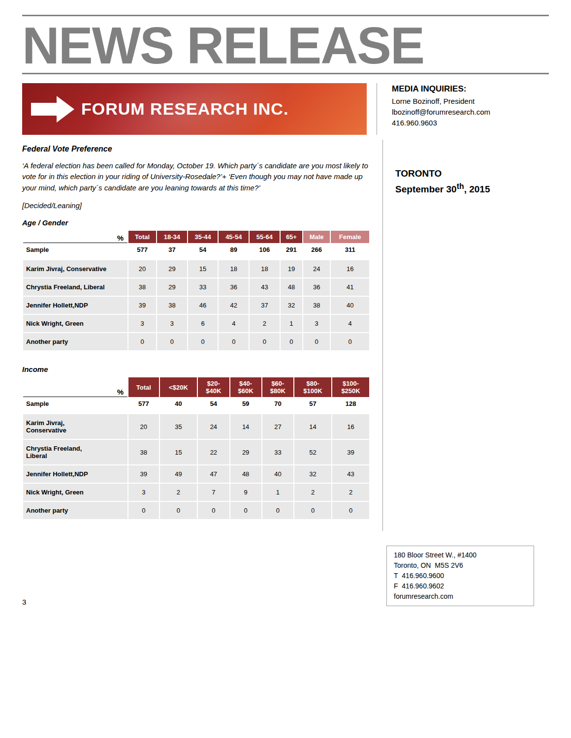NEWS RELEASE
FORUM RESEARCH INC.
MEDIA INQUIRIES:
Lorne Bozinoff, President
lbozinoff@forumresearch.com
416.960.9603
Federal Vote Preference
‘A federal election has been called for Monday, October 19. Which party´s candidate are you most likely to vote for in this election in your riding of University-Rosedale?’+ ‘Even though you may not have made up your mind, which party´s candidate are you leaning towards at this time?’
[Decided/Leaning]
Age / Gender
| % | Total | 18-34 | 35-44 | 45-54 | 55-64 | 65+ | Male | Female |
| --- | --- | --- | --- | --- | --- | --- | --- | --- |
| Sample | 577 | 37 | 54 | 89 | 106 | 291 | 266 | 311 |
| Karim Jivraj, Conservative | 20 | 29 | 15 | 18 | 18 | 19 | 24 | 16 |
| Chrystia Freeland, Liberal | 38 | 29 | 33 | 36 | 43 | 48 | 36 | 41 |
| Jennifer Hollett,NDP | 39 | 38 | 46 | 42 | 37 | 32 | 38 | 40 |
| Nick Wright, Green | 3 | 3 | 6 | 4 | 2 | 1 | 3 | 4 |
| Another party | 0 | 0 | 0 | 0 | 0 | 0 | 0 | 0 |
Income
| % | Total | <$20K | $20- $40K | $40- $60K | $60- $80K | $80- $100K | $100- $250K |
| --- | --- | --- | --- | --- | --- | --- | --- |
| Sample | 577 | 40 | 54 | 59 | 70 | 57 | 128 |
| Karim Jivraj, Conservative | 20 | 35 | 24 | 14 | 27 | 14 | 16 |
| Chrystia Freeland, Liberal | 38 | 15 | 22 | 29 | 33 | 52 | 39 |
| Jennifer Hollett,NDP | 39 | 49 | 47 | 48 | 40 | 32 | 43 |
| Nick Wright, Green | 3 | 2 | 7 | 9 | 1 | 2 | 2 |
| Another party | 0 | 0 | 0 | 0 | 0 | 0 | 0 |
TORONTO
September 30th, 2015
3
180 Bloor Street W., #1400
Toronto, ON M5S 2V6
T 416.960.9600
F 416.960.9602
forumresearch.com